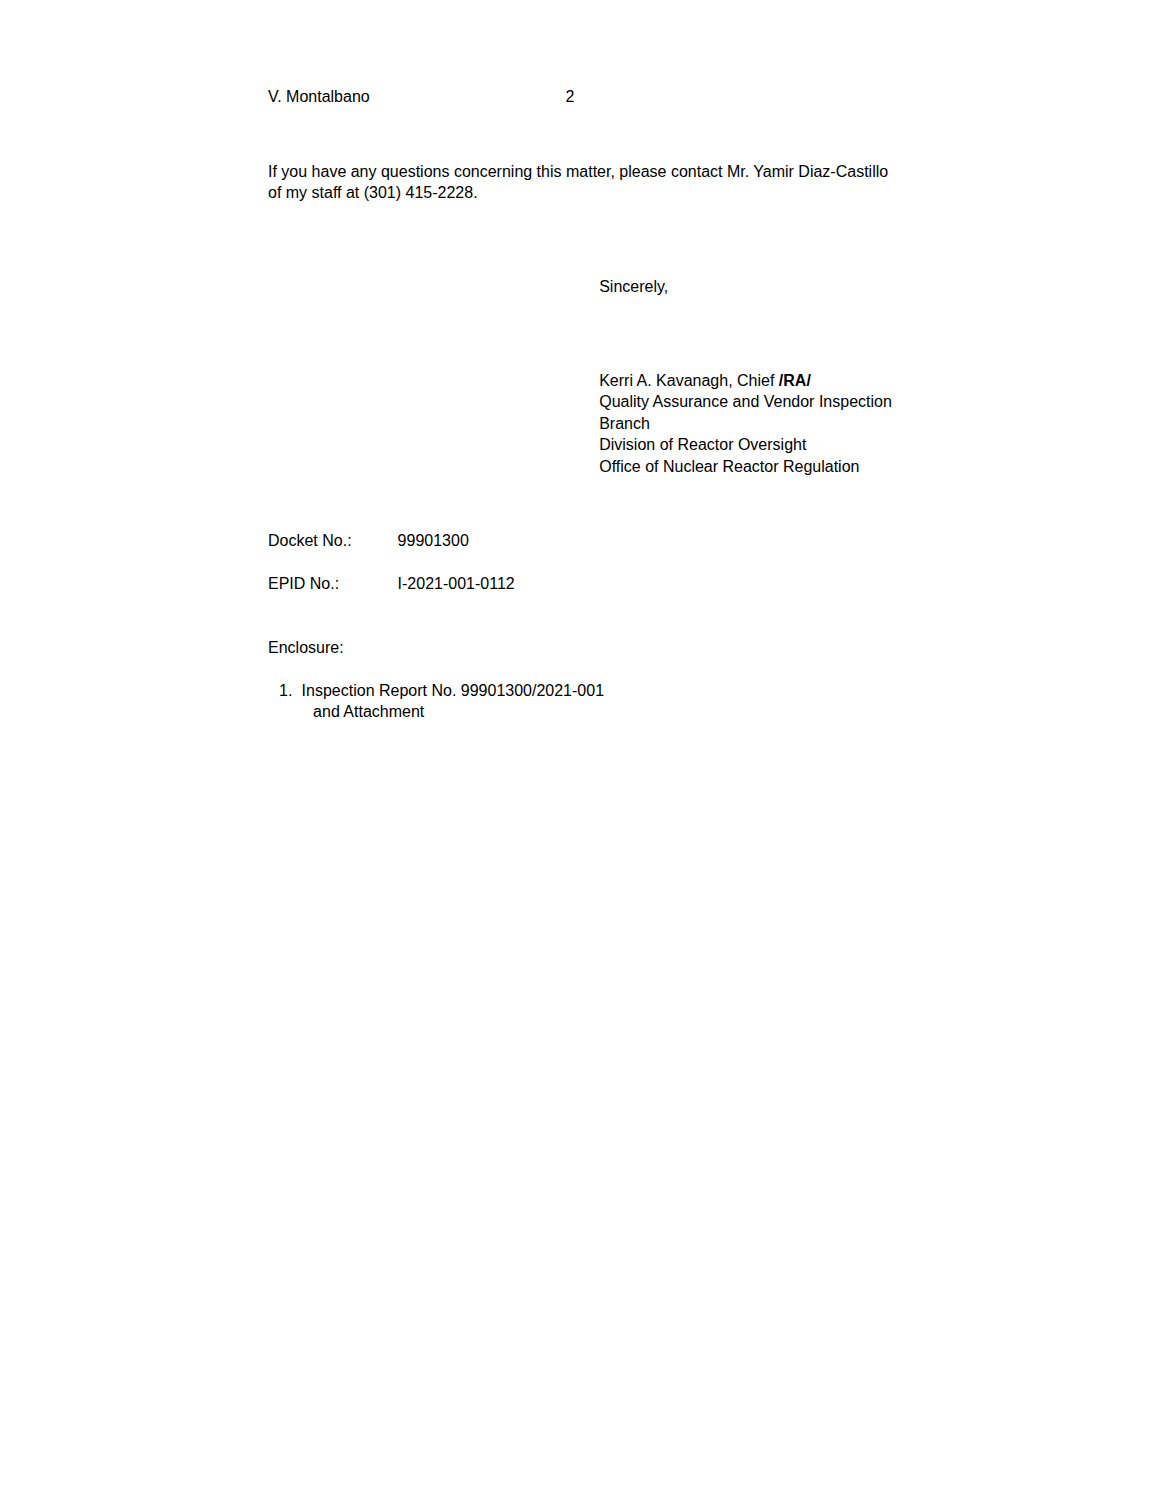V. Montalbano
2
If you have any questions concerning this matter, please contact Mr. Yamir Diaz-Castillo of my staff at (301) 415-2228.
Sincerely,
Kerri A. Kavanagh, Chief /RA/
Quality Assurance and Vendor Inspection Branch
Division of Reactor Oversight
Office of Nuclear Reactor Regulation
| Docket No.: | 99901300 |
| EPID No.: | I-2021-001-0112 |
Enclosure:
Inspection Report No. 99901300/2021-001and Attachment